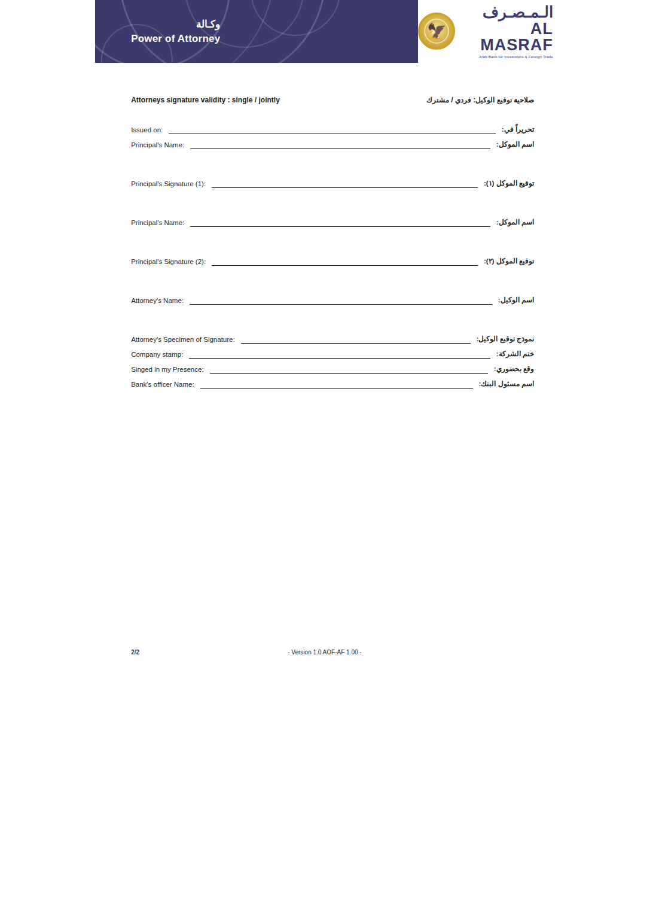وكـالة
Power of Attorney
🦅
الـمـصـرف
AL MASRAF
Arab Bank for Investment & Foreign Trade
Attorneys signature validity : single / jointly
صلاحية توقيع الوكيل: فردي / مشترك
Issued on:
تحريراً في:
Principal's Name:
اسم الموكل:
Principal's Signature (1):
توقيع الموكل (١):
Principal's Name:
اسم الموكل:
Principal's Signature (2):
توقيع الموكل (٢):
Attorney's Name:
اسم الوكيل:
Attorney's Specimen of Signature:
نموذج توقيع الوكيل:
Company stamp:
ختم الشركة:
Singed in my Presence:
وقع بحضوري:
Bank's officer Name:
اسم مسئول البنك:
2/2
- Version 1.0 AOF-AF 1.00 -